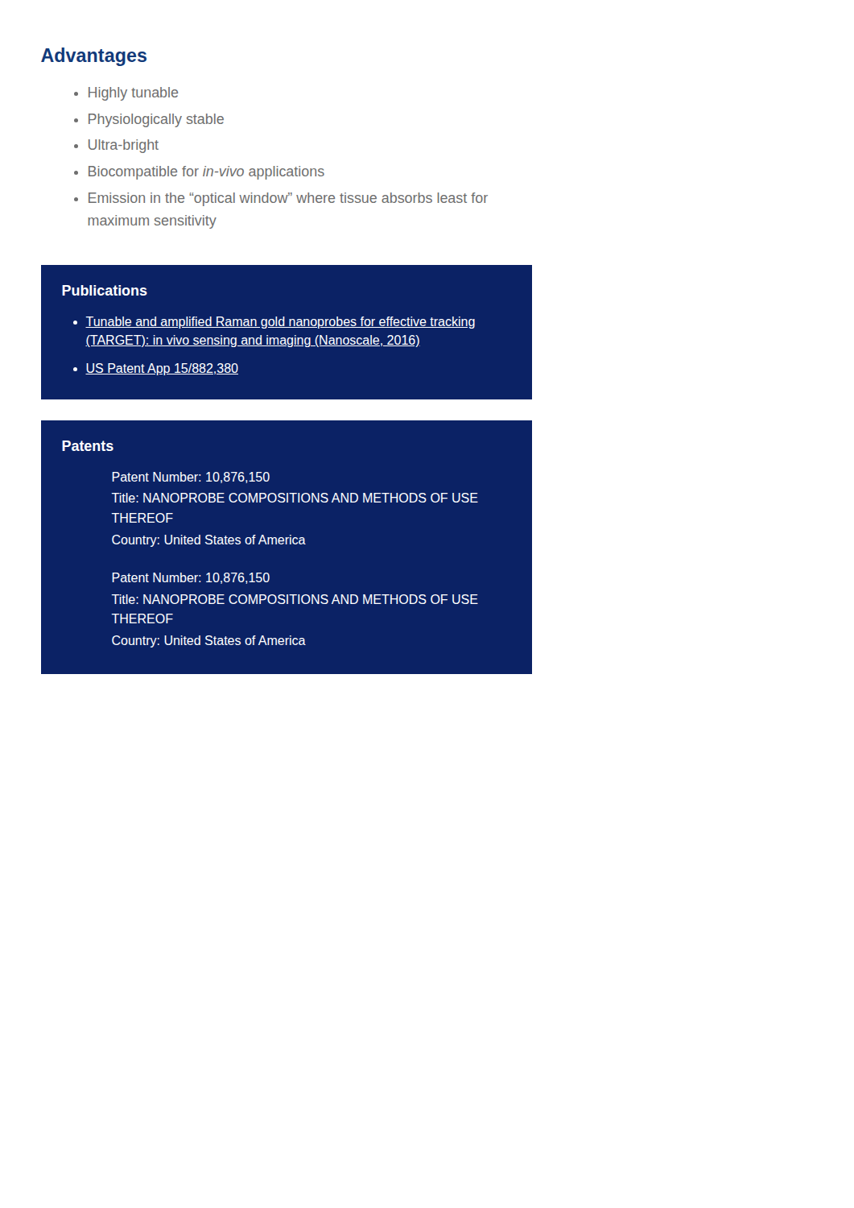Advantages
Highly tunable
Physiologically stable
Ultra-bright
Biocompatible for in-vivo applications
Emission in the “optical window” where tissue absorbs least for maximum sensitivity
Publications
Tunable and amplified Raman gold nanoprobes for effective tracking (TARGET): in vivo sensing and imaging (Nanoscale, 2016)
US Patent App 15/882,380
Patents
Patent Number: 10,876,150
Title: NANOPROBE COMPOSITIONS AND METHODS OF USE THEREOF
Country: United States of America
Patent Number: 10,876,150
Title: NANOPROBE COMPOSITIONS AND METHODS OF USE THEREOF
Country: United States of America